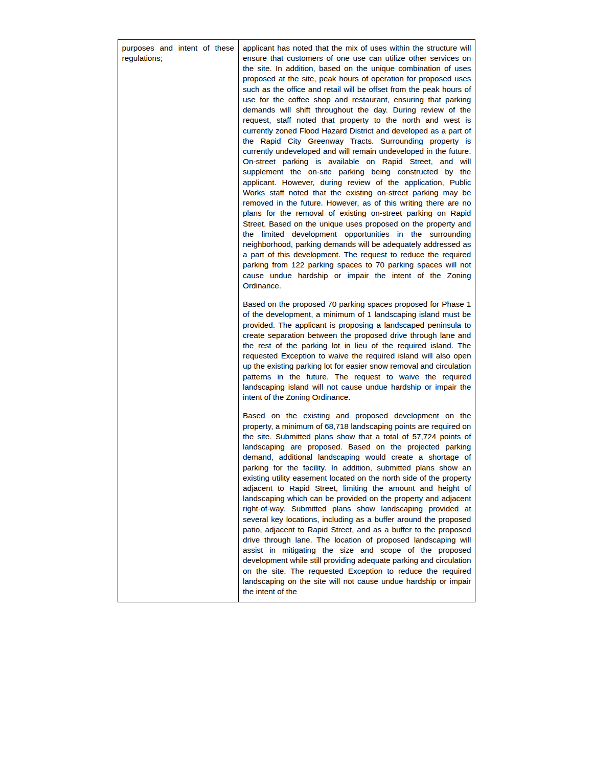| purposes and intent of these regulations; | applicant has noted that the mix of uses within the structure will ensure that customers of one use can utilize other services on the site. In addition, based on the unique combination of uses proposed at the site, peak hours of operation for proposed uses such as the office and retail will be offset from the peak hours of use for the coffee shop and restaurant, ensuring that parking demands will shift throughout the day. During review of the request, staff noted that property to the north and west is currently zoned Flood Hazard District and developed as a part of the Rapid City Greenway Tracts. Surrounding property is currently undeveloped and will remain undeveloped in the future. On-street parking is available on Rapid Street, and will supplement the on-site parking being constructed by the applicant. However, during review of the application, Public Works staff noted that the existing on-street parking may be removed in the future. However, as of this writing there are no plans for the removal of existing on-street parking on Rapid Street. Based on the unique uses proposed on the property and the limited development opportunities in the surrounding neighborhood, parking demands will be adequately addressed as a part of this development. The request to reduce the required parking from 122 parking spaces to 70 parking spaces will not cause undue hardship or impair the intent of the Zoning Ordinance. Based on the proposed 70 parking spaces proposed for Phase 1 of the development, a minimum of 1 landscaping island must be provided. The applicant is proposing a landscaped peninsula to create separation between the proposed drive through lane and the rest of the parking lot in lieu of the required island. The requested Exception to waive the required island will also open up the existing parking lot for easier snow removal and circulation patterns in the future. The request to waive the required landscaping island will not cause undue hardship or impair the intent of the Zoning Ordinance. Based on the existing and proposed development on the property, a minimum of 68,718 landscaping points are required on the site. Submitted plans show that a total of 57,724 points of landscaping are proposed. Based on the projected parking demand, additional landscaping would create a shortage of parking for the facility. In addition, submitted plans show an existing utility easement located on the north side of the property adjacent to Rapid Street, limiting the amount and height of landscaping which can be provided on the property and adjacent right-of-way. Submitted plans show landscaping provided at several key locations, including as a buffer around the proposed patio, adjacent to Rapid Street, and as a buffer to the proposed drive through lane. The location of proposed landscaping will assist in mitigating the size and scope of the proposed development while still providing adequate parking and circulation on the site. The requested Exception to reduce the required landscaping on the site will not cause undue hardship or impair the intent of the |